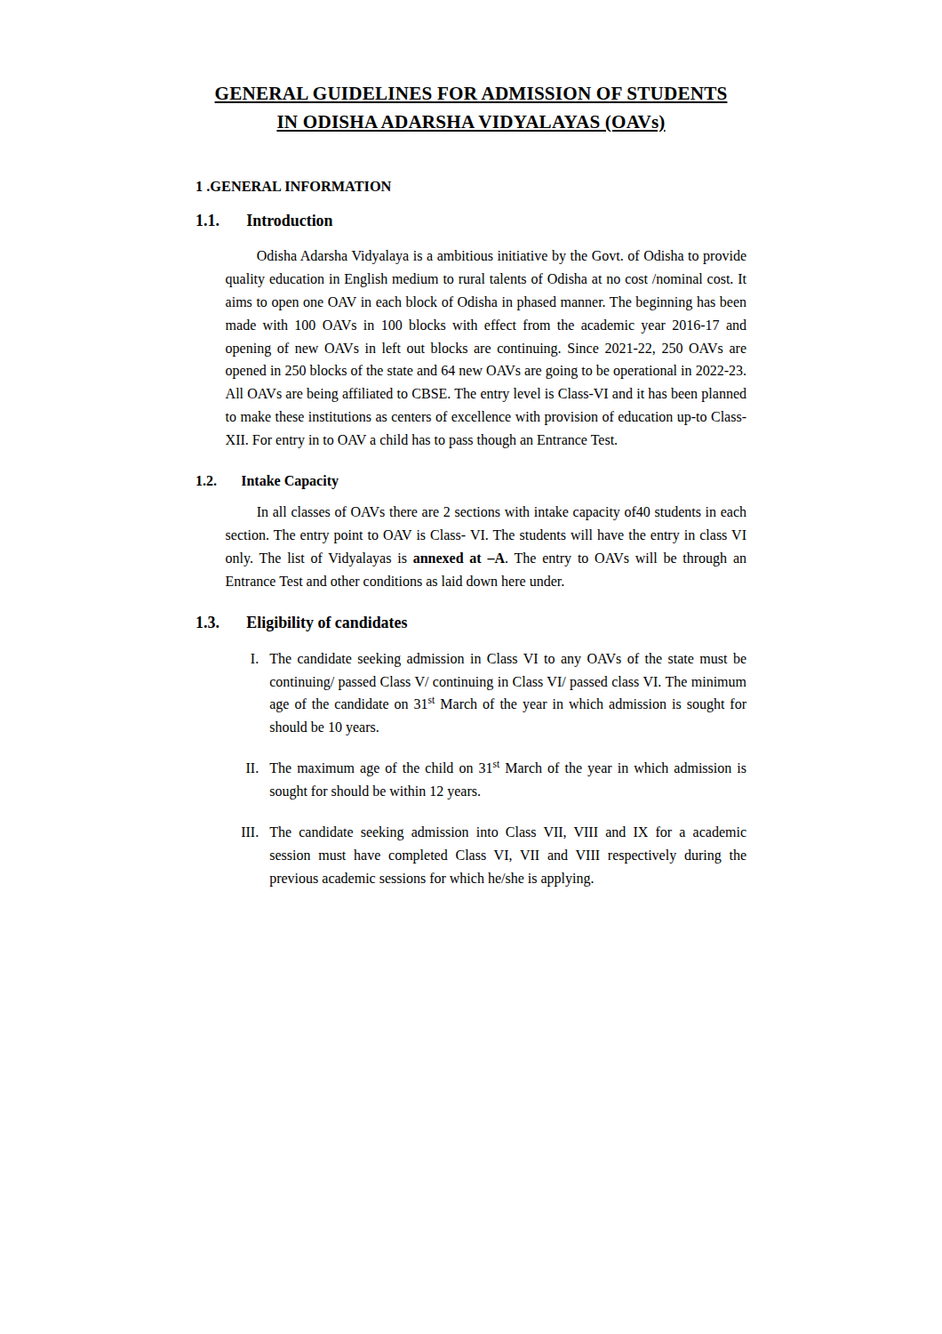GENERAL GUIDELINES FOR ADMISSION OF STUDENTS
IN ODISHA ADARSHA VIDYALAYAS (OAVs)
1 .GENERAL INFORMATION
1.1. Introduction
Odisha Adarsha Vidyalaya is a ambitious initiative by the Govt. of Odisha to provide quality education in English medium to rural talents of Odisha at no cost /nominal cost. It aims to open one OAV in each block of Odisha in phased manner. The beginning has been made with 100 OAVs in 100 blocks with effect from the academic year 2016-17 and opening of new OAVs in left out blocks are continuing. Since 2021-22, 250 OAVs are opened in 250 blocks of the state and 64 new OAVs are going to be operational in 2022-23. All OAVs are being affiliated to CBSE. The entry level is Class-VI and it has been planned to make these institutions as centers of excellence with provision of education up-to Class-XII. For entry in to OAV a child has to pass though an Entrance Test.
1.2. Intake Capacity
In all classes of OAVs there are 2 sections with intake capacity of40 students in each section. The entry point to OAV is Class- VI. The students will have the entry in class VI only. The list of Vidyalayas is annexed at –A. The entry to OAVs will be through an Entrance Test and other conditions as laid down here under.
1.3. Eligibility of candidates
The candidate seeking admission in Class VI to any OAVs of the state must be continuing/ passed Class V/ continuing in Class VI/ passed class VI. The minimum age of the candidate on 31st March of the year in which admission is sought for should be 10 years.
The maximum age of the child on 31st March of the year in which admission is sought for should be within 12 years.
The candidate seeking admission into Class VII, VIII and IX for a academic session must have completed Class VI, VII and VIII respectively during the previous academic sessions for which he/she is applying.